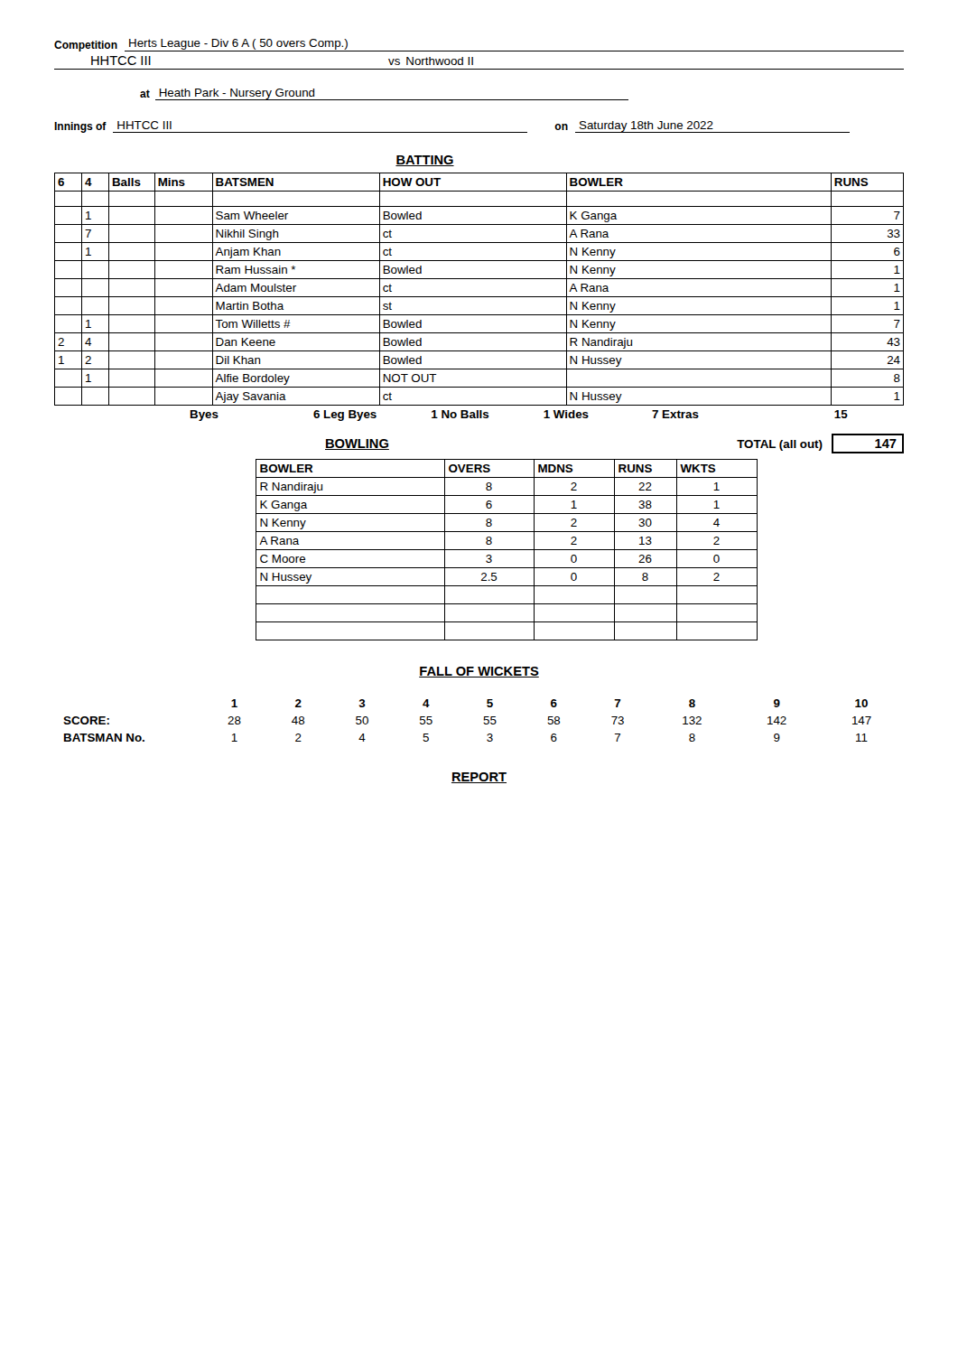Competition
Herts League - Div 6 A ( 50 overs Comp.)
HHTCC III
vs
Northwood II
at
Heath Park - Nursery Ground
Innings of
HHTCC III
on
Saturday 18th June 2022
BATTING
| 6 | 4 | Balls | Mins | BATSMEN | HOW OUT | BOWLER | RUNS |
| --- | --- | --- | --- | --- | --- | --- | --- |
| | 1 | | | Sam Wheeler | Bowled | K Ganga | 7 |
| | 7 | | | Nikhil Singh | ct | A Rana | 33 |
| | 1 | | | Anjam Khan | ct | N Kenny | 6 |
| | | | | Ram Hussain * | Bowled | N Kenny | 1 |
| | | | | Adam Moulster | ct | A Rana | 1 |
| | | | | Martin Botha | st | N Kenny | 1 |
| | 1 | | | Tom Willetts # | Bowled | N Kenny | 7 |
| 2 | 4 | | | Dan Keene | Bowled | R Nandiraju | 43 |
| 1 | 2 | | | Dil Khan | Bowled | N Hussey | 24 |
| | 1 | | | Alfie Bordoley | NOT OUT | | 8 |
| | | | | Ajay Savania | ct | N Hussey | 1 |
Byes 6 Leg Byes 1 No Balls 1 Wides 7 Extras 15
BOWLING
TOTAL (all out)
147
| BOWLER | OVERS | MDNS | RUNS | WKTS |
| --- | --- | --- | --- | --- |
| R Nandiraju | 8 | 2 | 22 | 1 |
| K Ganga | 6 | 1 | 38 | 1 |
| N Kenny | 8 | 2 | 30 | 4 |
| A Rana | 8 | 2 | 13 | 2 |
| C Moore | 3 | 0 | 26 | 0 |
| N Hussey | 2.5 | 0 | 8 | 2 |
FALL OF WICKETS
| | 1 | 2 | 3 | 4 | 5 | 6 | 7 | 8 | 9 | 10 |
| --- | --- | --- | --- | --- | --- | --- | --- | --- | --- | --- |
| SCORE: | 28 | 48 | 50 | 55 | 55 | 58 | 73 | 132 | 142 | 147 |
| BATSMAN No. | 1 | 2 | 4 | 5 | 3 | 6 | 7 | 8 | 9 | 11 |
REPORT